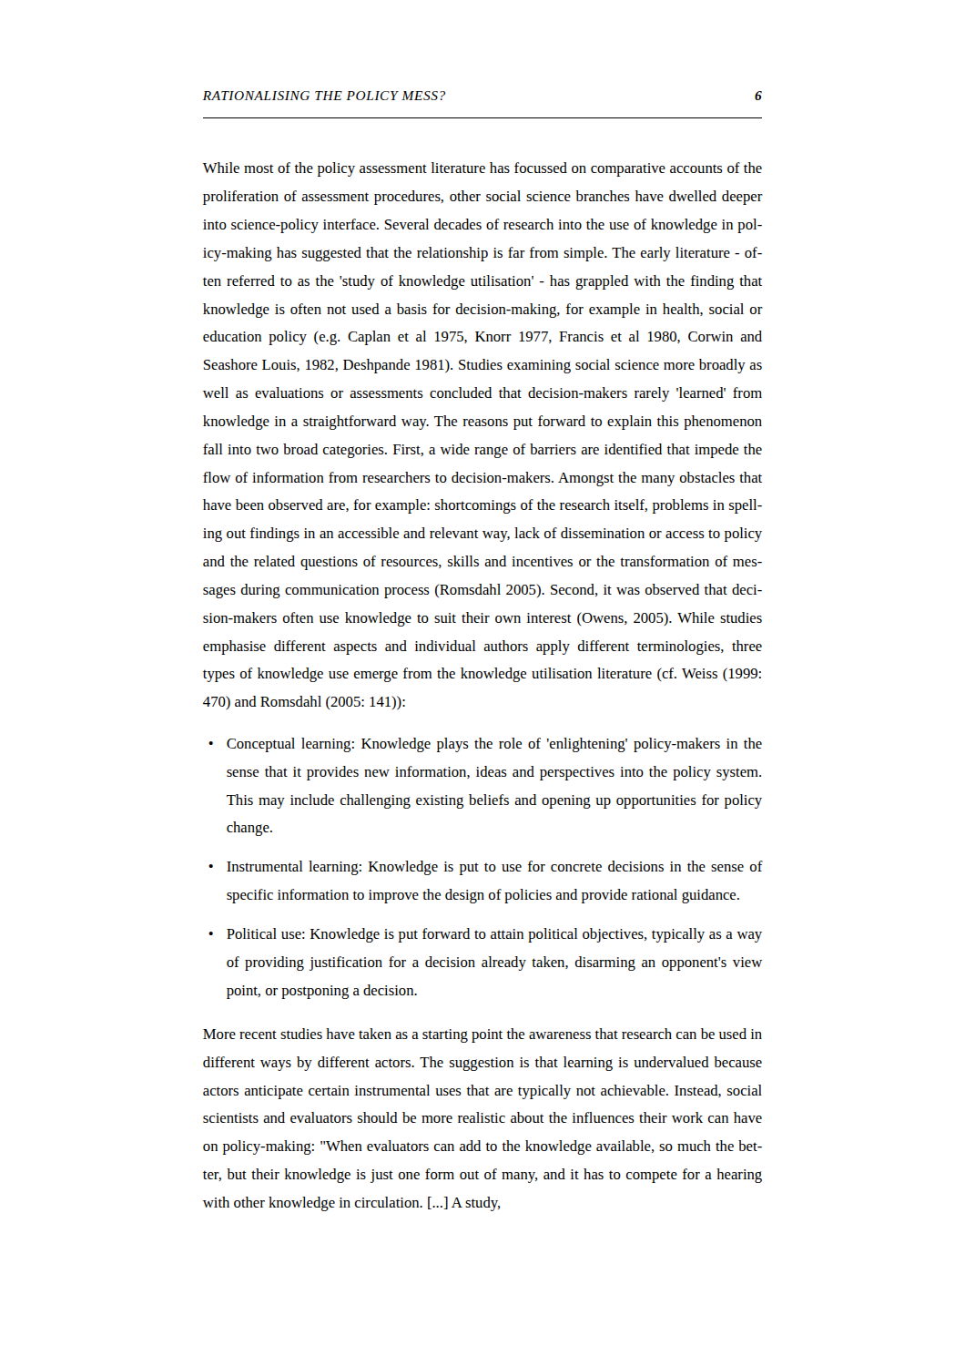Rationalising the policy mess? 6
While most of the policy assessment literature has focussed on comparative accounts of the proliferation of assessment procedures, other social science branches have dwelled deeper into science-policy interface. Several decades of research into the use of knowledge in policy-making has suggested that the relationship is far from simple. The early literature - often referred to as the 'study of knowledge utilisation' - has grappled with the finding that knowledge is often not used a basis for decision-making, for example in health, social or education policy (e.g. Caplan et al 1975, Knorr 1977, Francis et al 1980, Corwin and Seashore Louis, 1982, Deshpande 1981). Studies examining social science more broadly as well as evaluations or assessments concluded that decision-makers rarely 'learned' from knowledge in a straightforward way. The reasons put forward to explain this phenomenon fall into two broad categories. First, a wide range of barriers are identified that impede the flow of information from researchers to decision-makers. Amongst the many obstacles that have been observed are, for example: shortcomings of the research itself, problems in spelling out findings in an accessible and relevant way, lack of dissemination or access to policy and the related questions of resources, skills and incentives or the transformation of messages during communication process (Romsdahl 2005). Second, it was observed that decision-makers often use knowledge to suit their own interest (Owens, 2005). While studies emphasise different aspects and individual authors apply different terminologies, three types of knowledge use emerge from the knowledge utilisation literature (cf. Weiss (1999: 470) and Romsdahl (2005: 141)):
Conceptual learning: Knowledge plays the role of 'enlightening' policy-makers in the sense that it provides new information, ideas and perspectives into the policy system. This may include challenging existing beliefs and opening up opportunities for policy change.
Instrumental learning: Knowledge is put to use for concrete decisions in the sense of specific information to improve the design of policies and provide rational guidance.
Political use: Knowledge is put forward to attain political objectives, typically as a way of providing justification for a decision already taken, disarming an opponent's view point, or postponing a decision.
More recent studies have taken as a starting point the awareness that research can be used in different ways by different actors. The suggestion is that learning is undervalued because actors anticipate certain instrumental uses that are typically not achievable. Instead, social scientists and evaluators should be more realistic about the influences their work can have on policy-making: "When evaluators can add to the knowledge available, so much the better, but their knowledge is just one form out of many, and it has to compete for a hearing with other knowledge in circulation. [...] A study,